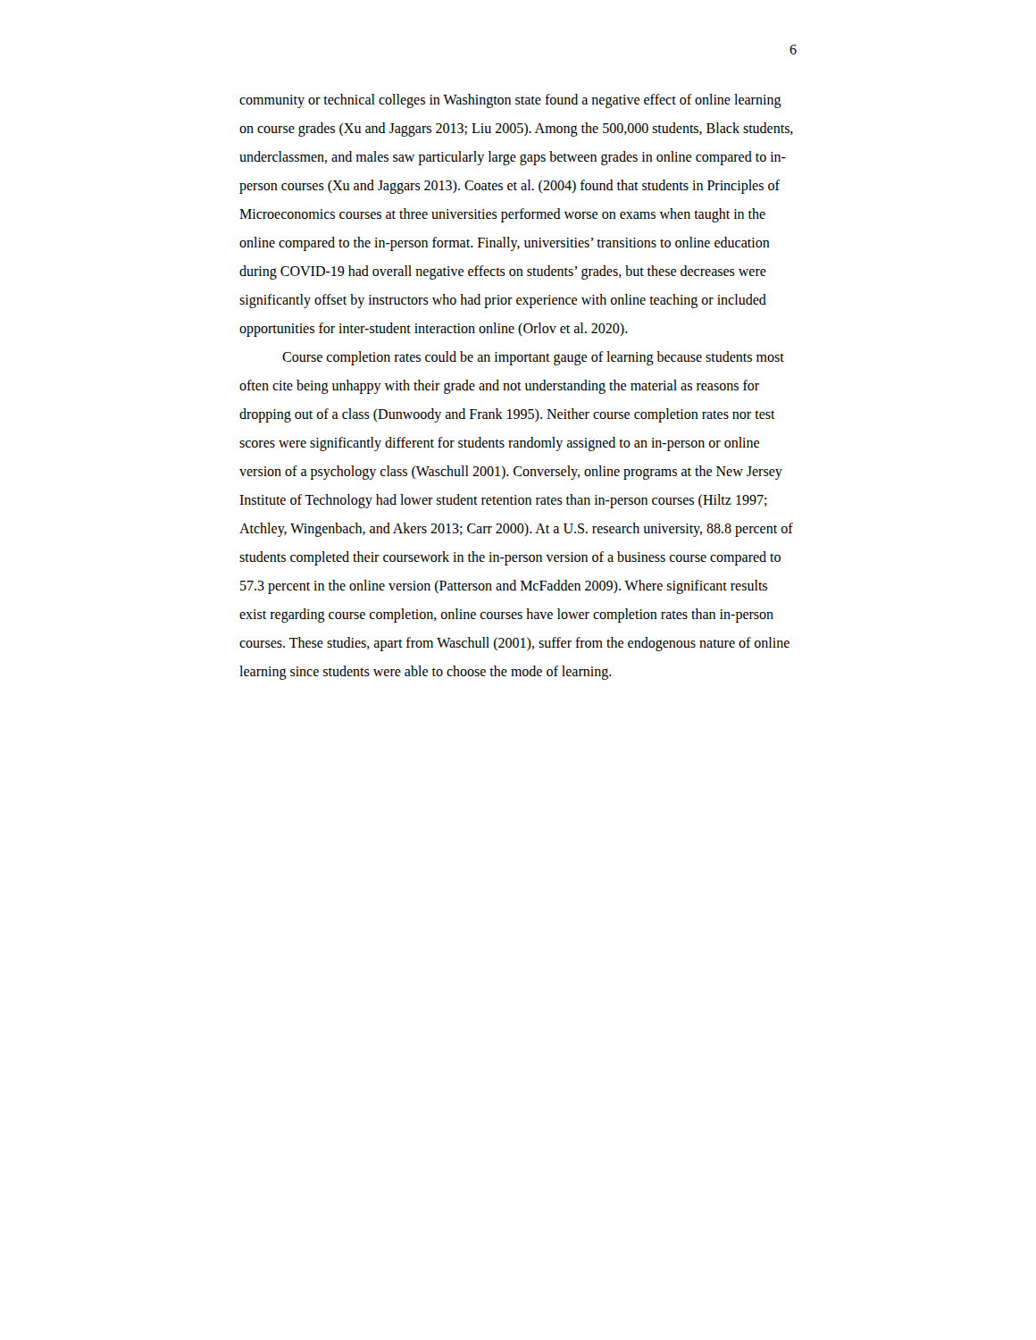6
community or technical colleges in Washington state found a negative effect of online learning on course grades (Xu and Jaggars 2013; Liu 2005). Among the 500,000 students, Black students, underclassmen, and males saw particularly large gaps between grades in online compared to in-person courses (Xu and Jaggars 2013). Coates et al. (2004) found that students in Principles of Microeconomics courses at three universities performed worse on exams when taught in the online compared to the in-person format. Finally, universities’ transitions to online education during COVID-19 had overall negative effects on students’ grades, but these decreases were significantly offset by instructors who had prior experience with online teaching or included opportunities for inter-student interaction online (Orlov et al. 2020).
Course completion rates could be an important gauge of learning because students most often cite being unhappy with their grade and not understanding the material as reasons for dropping out of a class (Dunwoody and Frank 1995). Neither course completion rates nor test scores were significantly different for students randomly assigned to an in-person or online version of a psychology class (Waschull 2001). Conversely, online programs at the New Jersey Institute of Technology had lower student retention rates than in-person courses (Hiltz 1997; Atchley, Wingenbach, and Akers 2013; Carr 2000). At a U.S. research university, 88.8 percent of students completed their coursework in the in-person version of a business course compared to 57.3 percent in the online version (Patterson and McFadden 2009). Where significant results exist regarding course completion, online courses have lower completion rates than in-person courses. These studies, apart from Waschull (2001), suffer from the endogenous nature of online learning since students were able to choose the mode of learning.